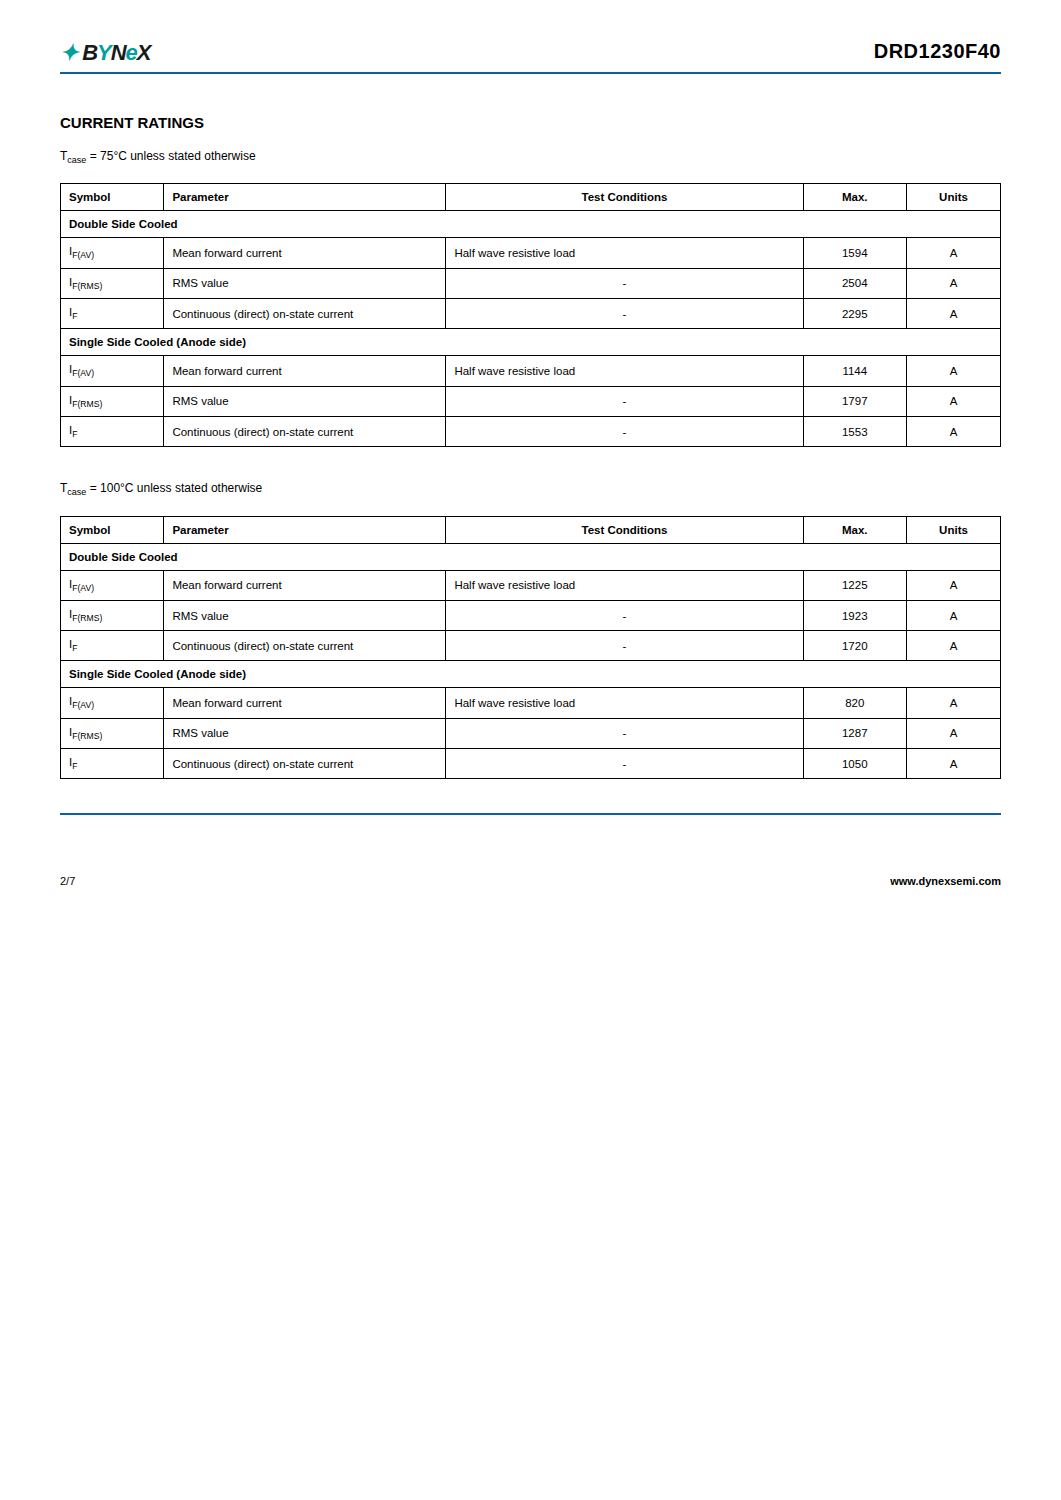✦ BYNe X
DRD1230F40
CURRENT RATINGS
Tcase = 75°C unless stated otherwise
| Symbol | Parameter | Test Conditions | Max. | Units |
| --- | --- | --- | --- | --- |
| Double Side Cooled |
| I F(AV) | Mean forward current | Half wave resistive load | 1594 | A |
| I F(RMS) | RMS value | - | 2504 | A |
| I F | Continuous (direct) on-state current | - | 2295 | A |
| Single Side Cooled (Anode side) |
| I F(AV) | Mean forward current | Half wave resistive load | 1144 | A |
| I F(RMS) | RMS value | - | 1797 | A |
| I F | Continuous (direct) on-state current | - | 1553 | A |
Tcase = 100°C unless stated otherwise
| Symbol | Parameter | Test Conditions | Max. | Units |
| --- | --- | --- | --- | --- |
| Double Side Cooled |
| I F(AV) | Mean forward current | Half wave resistive load | 1225 | A |
| I F(RMS) | RMS value | - | 1923 | A |
| I F | Continuous (direct) on-state current | - | 1720 | A |
| Single Side Cooled (Anode side) |
| I F(AV) | Mean forward current | Half wave resistive load | 820 | A |
| I F(RMS) | RMS value | - | 1287 | A |
| I F | Continuous (direct) on-state current | - | 1050 | A |
2/7
www.dynexsemi.com